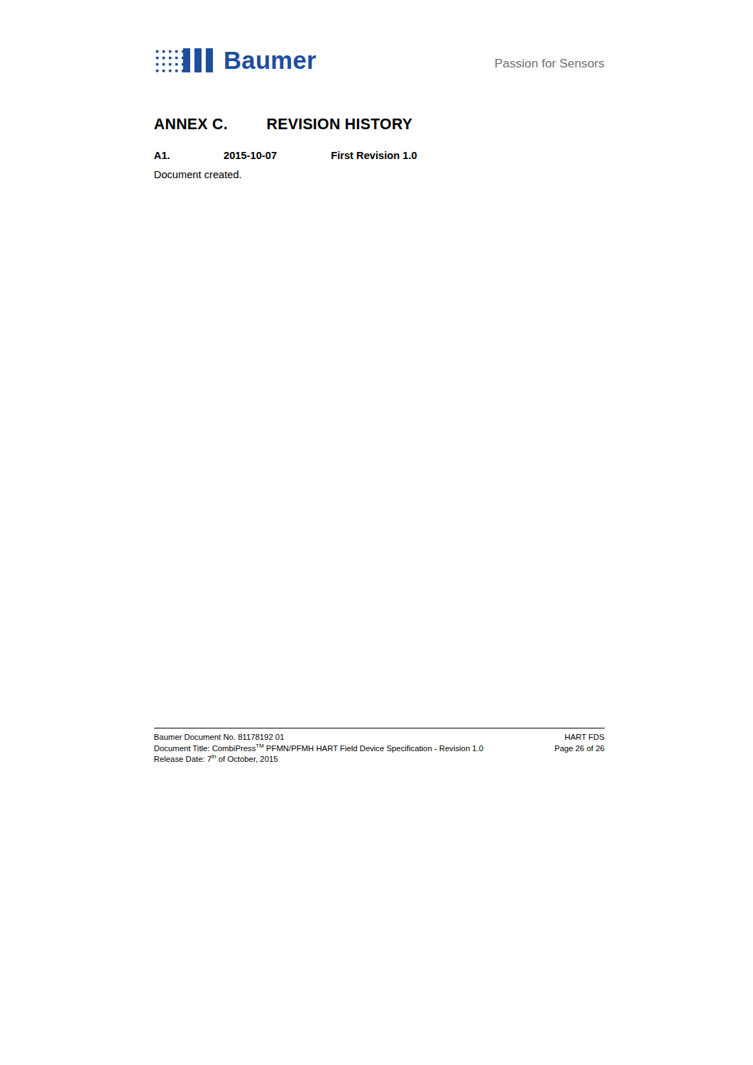Baumer
Passion for Sensors
ANNEX C. REVISION HISTORY
A1. 2015-10-07 First Revision 1.0
Document created.
Baumer Document No. 81178192 01
Document Title: CombiPressTM PFMN/PFMH HART Field Device Specification - Revision 1.0
Release Date: 7th of October, 2015
HART FDS
Page 26 of 26